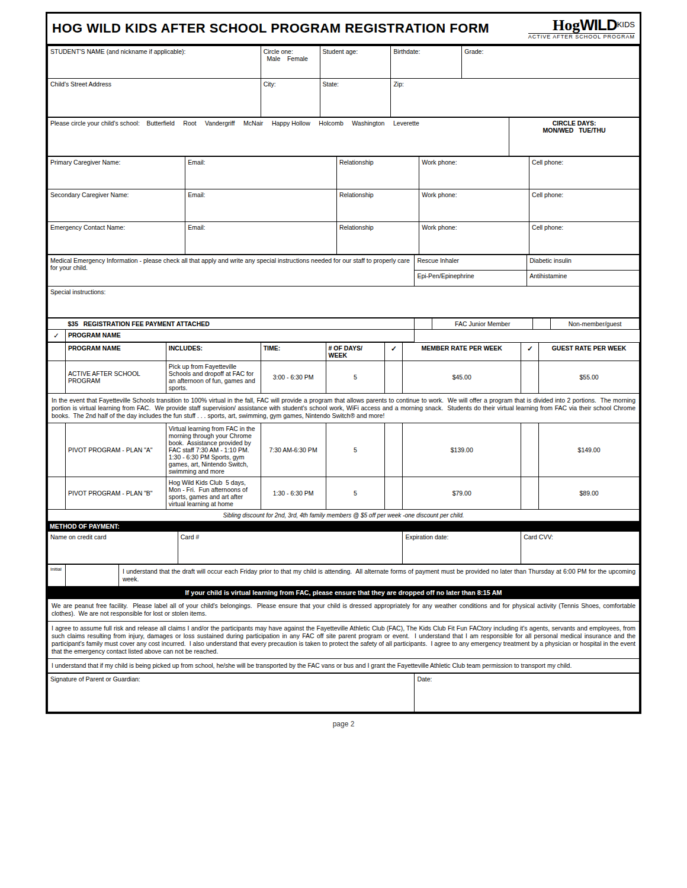Hog Wild Kids After School Program Registration Form
Hog WILD KIDS
ACTIVE AFTER SCHOOL PROGRAM
| STUDENT'S NAME (and nickname if applicable): | Circle one: Male Female | Student age: | Birthdate: | Grade: |
| Child's Street Address | City: | State: | Zip: |
| Please circle your child's school: Butterfield Root Vandergriff McNair Happy Hollow Holcomb Washington Leverette | CIRCLE DAYS: MON/WED TUE/THU |
| Primary Caregiver Name: | Email: | Relationship | Work phone: | Cell phone: |
| Secondary Caregiver Name: | Email: | Relationship | Work phone: | Cell phone: |
| Emergency Contact Name: | Email: | Relationship | Work phone: | Cell phone: |
| Medical Emergency Information - please check all that apply and write any special instructions needed for our staff to properly care for your child. | Rescue Inhaler | Diabetic insulin |
| Epi-Pen/Epinephrine | Antihistamine |
| Special instructions: |
| | $35 REGISTRATION FEE PAYMENT ATTACHED | | FAC Junior Member | | Non-member/guest |
| ✓ | PROGRAM NAME | | | | |
| | PROGRAM NAME | INCLUDES: | TIME: | # OF DAYS/ WEEK | ✓ | MEMBER RATE PER WEEK | ✓ | GUEST RATE PER WEEK |
| | ACTIVE AFTER SCHOOL PROGRAM | Pick up from Fayetteville Schools and dropoff at FAC for an afternoon of fun, games and sports. | 3:00 - 6:30 PM | 5 | | $45.00 | | $55.00 |
| In the event that Fayetteville Schools transition to 100% virtual in the fall, FAC will provide a program that allows parents to continue to work. We will offer a program that is divided into 2 portions. The morning portion is virtual learning from FAC. We provide staff supervision/ assistance with student's school work, WiFi access and a morning snack. Students do their virtual learning from FAC via their school Chrome books. The 2nd half of the day includes the fun stuff . . . sports, art, swimming, gym games, Nintendo Switch® and more! |
| | PIVOT PROGRAM - PLAN "A" | Virtual learning from FAC in the morning through your Chrome book. Assistance provided by FAC staff 7:30 AM - 1:10 PM. 1:30 - 6:30 PM Sports, gym games, art, Nintendo Switch, swimming and more | 7:30 AM-6:30 PM | 5 | | $139.00 | | $149.00 |
| | PIVOT PROGRAM - PLAN "B" | Hog Wild Kids Club 5 days, Mon - Fri. Fun afternoons of sports, games and art after virtual learning at home | 1:30 - 6:30 PM | 5 | | $79.00 | | $89.00 |
| Sibling discount for 2nd, 3rd, 4th family members @ $5 off per week -one discount per child. |
METHOD OF PAYMENT:
| Name on credit card | Card # | Expiration date: | Card CVV: |
| Initial | | I understand that the draft will occur each Friday prior to that my child is attending. All alternate forms of payment must be provided no later than Thursday at 6:00 PM for the upcoming week. |
If your child is virtual learning from FAC, please ensure that they are dropped off no later than 8:15 AM
| We are peanut free facility. Please label all of your child's belongings. Please ensure that your child is dressed appropriately for any weather conditions and for physical activity (Tennis Shoes, comfortable clothes). We are not responsible for lost or stolen items. |
| I agree to assume full risk and release all claims I and/or the participants may have against the Fayetteville Athletic Club (FAC), The Kids Club Fit Fun FACtory including it's agents, servants and employees, from such claims resulting from injury, damages or loss sustained during participation in any FAC off site parent program or event. I understand that I am responsible for all personal medical insurance and the participant's family must cover any cost incurred. I also understand that every precaution is taken to protect the safety of all participants. I agree to any emergency treatment by a physician or hospital in the event that the emergency contact listed above can not be reached. |
| I understand that if my child is being picked up from school, he/she will be transported by the FAC vans or bus and I grant the Fayetteville Athletic Club team permission to transport my child. |
| Signature of Parent or Guardian: | Date: |
page 2